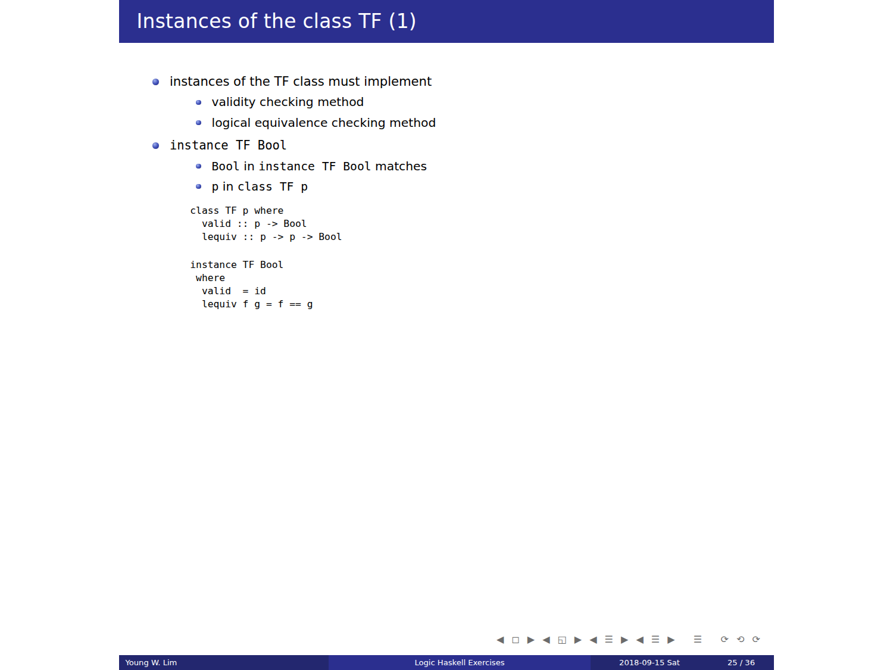Instances of the class TF (1)
instances of the TF class must implement
validity checking method
logical equivalence checking method
instance TF Bool
Bool in instance TF Bool matches
p in class TF p
class TF p where
  valid :: p -> Bool
  lequiv :: p -> p -> Bool
instance TF Bool
 where
  valid  = id
  lequiv f g = f == g
◀ ◻ ▶ ◀ ◱ ▶ ◀ ☰ ▶ ◀ ☰ ▶ ☰ ⟳ ⟲ ⟳
Young W. Lim
Logic Haskell Exercises
2018-09-15 Sat
25 / 36